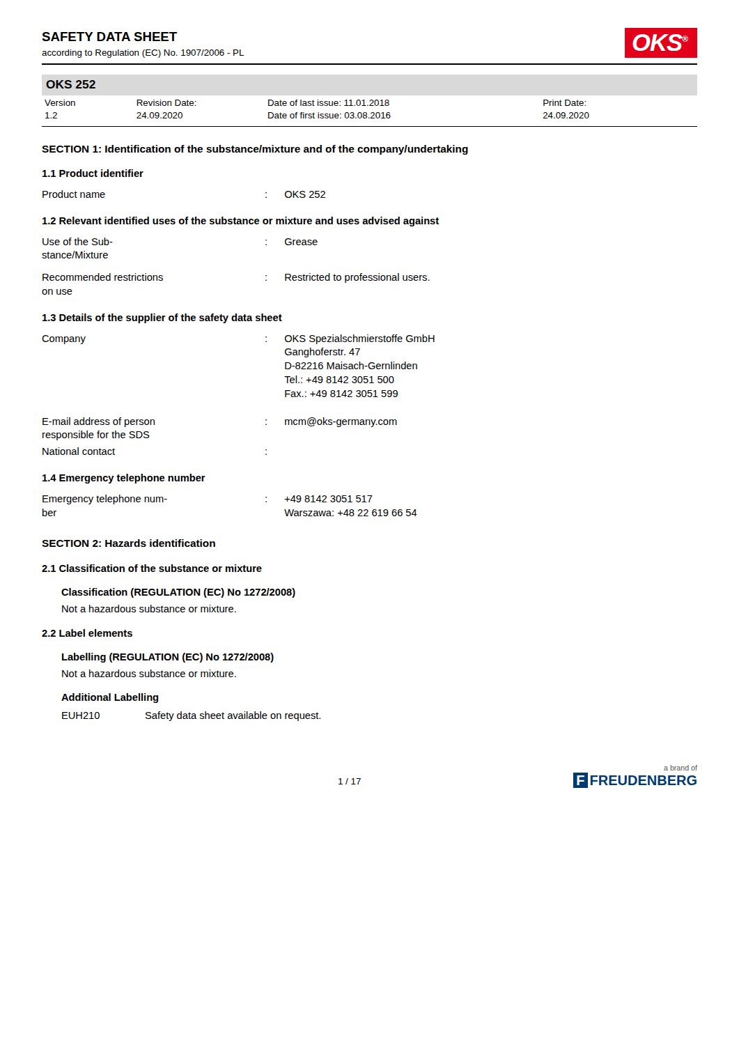SAFETY DATA SHEET
according to Regulation (EC) No. 1907/2006 - PL
OKS®
OKS 252
| Version 1.2 | Revision Date: 24.09.2020 | Date of last issue: 11.01.2018 Date of first issue: 03.08.2016 | Print Date: 24.09.2020 |
SECTION 1: Identification of the substance/mixture and of the company/undertaking
1.1 Product identifier
| Product name | : | OKS 252 |
1.2 Relevant identified uses of the substance or mixture and uses advised against
| Use of the Sub- stance/Mixture | : | Grease |
| Recommended restrictions on use | : | Restricted to professional users. |
1.3 Details of the supplier of the safety data sheet
| Company | : | OKS Spezialschmierstoffe GmbH Ganghoferstr. 47 D-82216 Maisach-Gernlinden Tel.: +49 8142 3051 500 Fax.: +49 8142 3051 599 |
| E-mail address of person responsible for the SDS | : | mcm@oks-germany.com |
| National contact | : | |
1.4 Emergency telephone number
| Emergency telephone num- ber | : | +49 8142 3051 517 Warszawa: +48 22 619 66 54 |
SECTION 2: Hazards identification
2.1 Classification of the substance or mixture
Classification (REGULATION (EC) No 1272/2008)
Not a hazardous substance or mixture.
2.2 Label elements
Labelling (REGULATION (EC) No 1272/2008)
Not a hazardous substance or mixture.
Additional Labelling
EUH210 Safety data sheet available on request.
1 / 17
a brand of
FFREUDENBERG